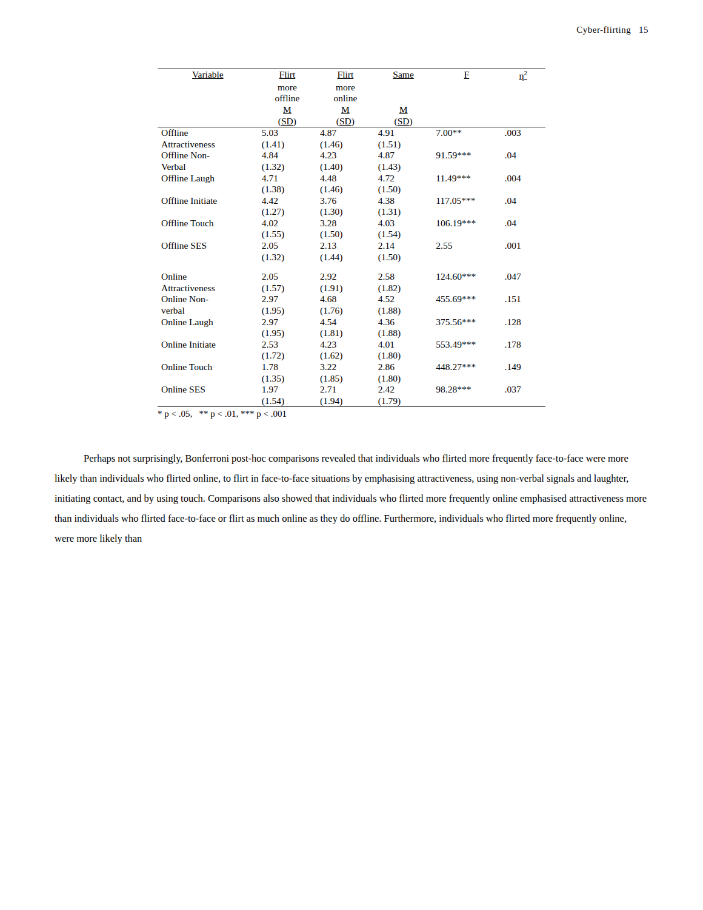Cyber-flirting 15
| Variable | Flirt | Flirt | Same | F | η 2 |
| --- | --- | --- | --- | --- | --- |
| | more | more | | | |
| | offline | online | | | |
| | M | M | M | | |
| | ( SD ) | ( SD ) | ( SD ) | | |
| Offline | 5.03 | 4.87 | 4.91 | 7.00** | .003 |
| Attractiveness | (1.41) | (1.46) | (1.51) | | |
| Offline Non- | 4.84 | 4.23 | 4.87 | 91.59*** | .04 |
| Verbal | (1.32) | (1.40) | (1.43) | | |
| Offline Laugh | 4.71 | 4.48 | 4.72 | 11.49*** | .004 |
| | (1.38) | (1.46) | (1.50) | | |
| Offline Initiate | 4.42 | 3.76 | 4.38 | 117.05*** | .04 |
| | (1.27) | (1.30) | (1.31) | | |
| Offline Touch | 4.02 | 3.28 | 4.03 | 106.19*** | .04 |
| | (1.55) | (1.50) | (1.54) | | |
| Offline SES | 2.05 | 2.13 | 2.14 | 2.55 | .001 |
| | (1.32) | (1.44) | (1.50) | | |
| Online | 2.05 | 2.92 | 2.58 | 124.60*** | .047 |
| Attractiveness | (1.57) | (1.91) | (1.82) | | |
| Online Non- | 2.97 | 4.68 | 4.52 | 455.69*** | .151 |
| verbal | (1.95) | (1.76) | (1.88) | | |
| Online Laugh | 2.97 | 4.54 | 4.36 | 375.56*** | .128 |
| | (1.95) | (1.81) | (1.88) | | |
| Online Initiate | 2.53 | 4.23 | 4.01 | 553.49*** | .178 |
| | (1.72) | (1.62) | (1.80) | | |
| Online Touch | 1.78 | 3.22 | 2.86 | 448.27*** | .149 |
| | (1.35) | (1.85) | (1.80) | | |
| Online SES | 1.97 | 2.71 | 2.42 | 98.28*** | .037 |
| | (1.54) | (1.94) | (1.79) | | |
* p < .05, ** p < .01, *** p < .001
Perhaps not surprisingly, Bonferroni post-hoc comparisons revealed that individuals who flirted more frequently face-to-face were more likely than individuals who flirted online, to flirt in face-to-face situations by emphasising attractiveness, using non-verbal signals and laughter, initiating contact, and by using touch. Comparisons also showed that individuals who flirted more frequently online emphasised attractiveness more than individuals who flirted face-to-face or flirt as much online as they do offline. Furthermore, individuals who flirted more frequently online, were more likely than